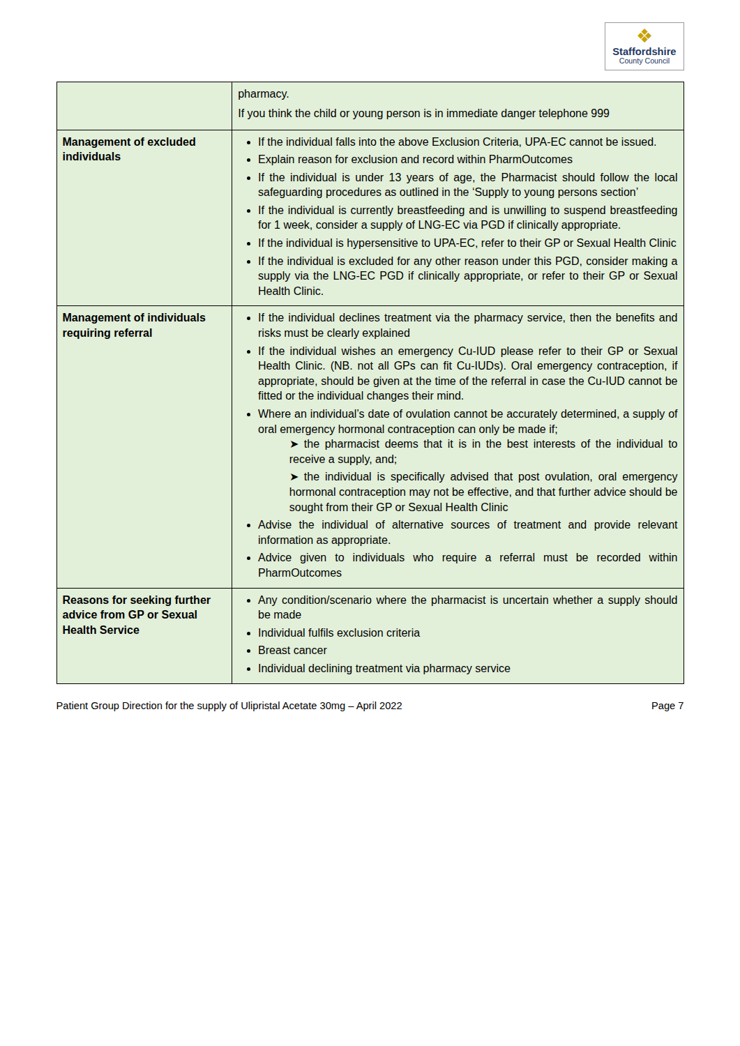❖
Staffordshire
County Council
| | pharmacy. If you think the child or young person is in immediate danger telephone 999 |
| Management of excluded individuals | If the individual falls into the above Exclusion Criteria, UPA-EC cannot be issued. Explain reason for exclusion and record within PharmOutcomes If the individual is under 13 years of age, the Pharmacist should follow the local safeguarding procedures as outlined in the ‘Supply to young persons section’ If the individual is currently breastfeeding and is unwilling to suspend breastfeeding for 1 week, consider a supply of LNG-EC via PGD if clinically appropriate. If the individual is hypersensitive to UPA-EC, refer to their GP or Sexual Health Clinic If the individual is excluded for any other reason under this PGD, consider making a supply via the LNG-EC PGD if clinically appropriate, or refer to their GP or Sexual Health Clinic. |
| Management of individuals requiring referral | If the individual declines treatment via the pharmacy service, then the benefits and risks must be clearly explained If the individual wishes an emergency Cu-IUD please refer to their GP or Sexual Health Clinic. (NB. not all GPs can fit Cu-IUDs). Oral emergency contraception, if appropriate, should be given at the time of the referral in case the Cu-IUD cannot be fitted or the individual changes their mind. Where an individual’s date of ovulation cannot be accurately determined, a supply of oral emergency hormonal contraception can only be made if; the pharmacist deems that it is in the best interests of the individual to receive a supply, and; the individual is specifically advised that post ovulation, oral emergency hormonal contraception may not be effective, and that further advice should be sought from their GP or Sexual Health Clinic Advise the individual of alternative sources of treatment and provide relevant information as appropriate. Advice given to individuals who require a referral must be recorded within PharmOutcomes |
| Reasons for seeking further advice from GP or Sexual Health Service | Any condition/scenario where the pharmacist is uncertain whether a supply should be made Individual fulfils exclusion criteria Breast cancer Individual declining treatment via pharmacy service |
Patient Group Direction for the supply of Ulipristal Acetate 30mg – April 2022 Page 7